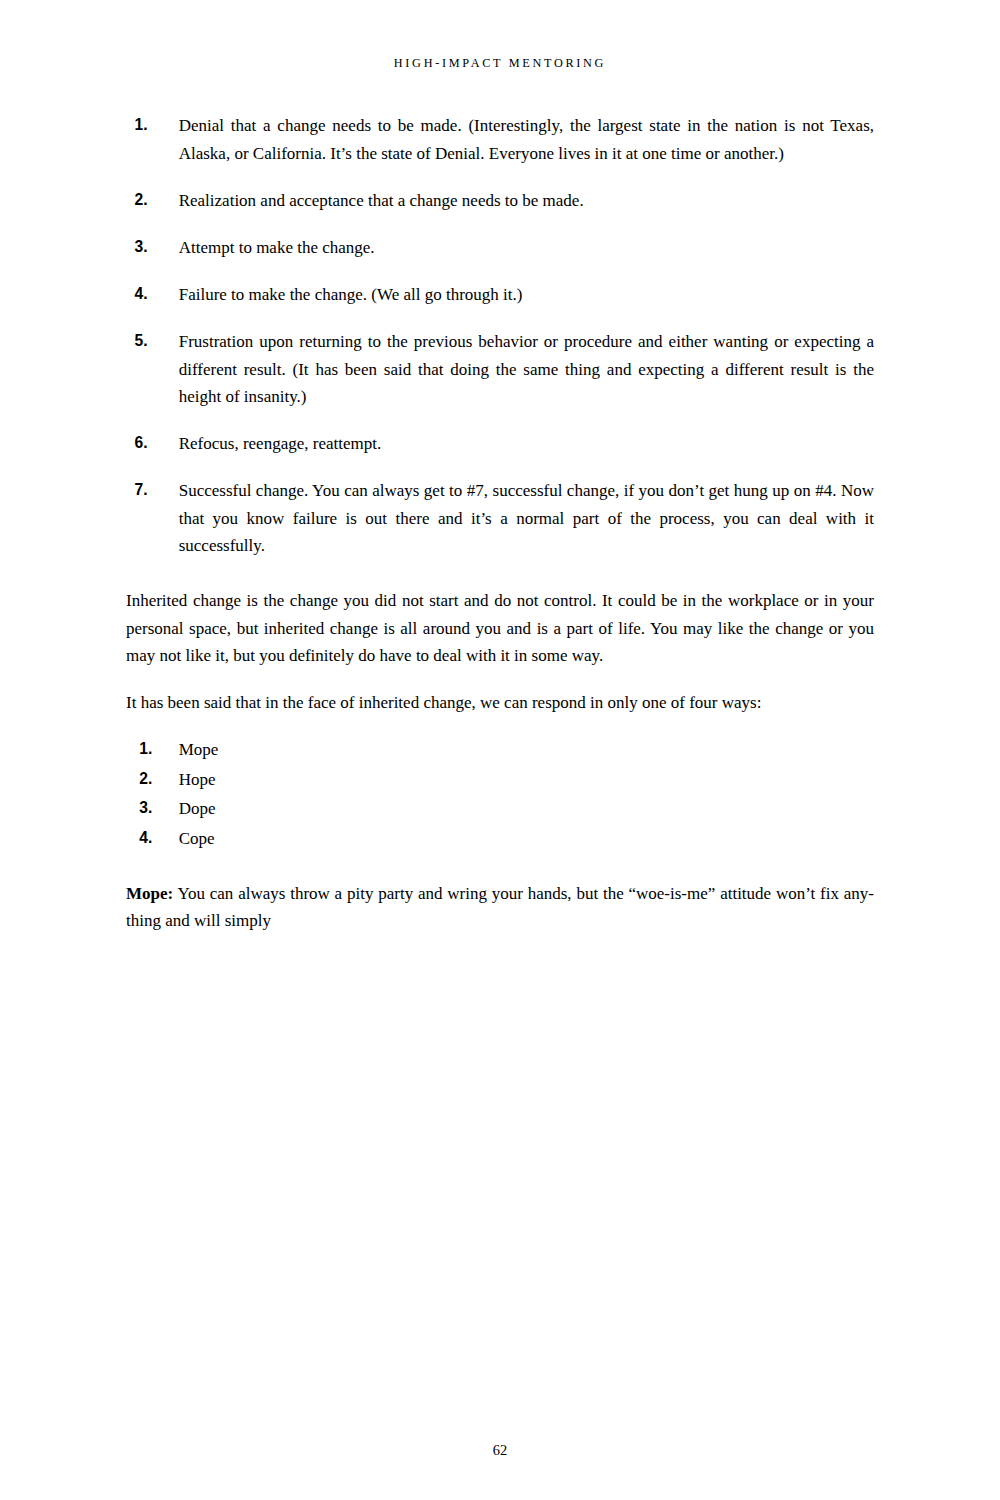High-Impact Mentoring
Denial that a change needs to be made. (Interestingly, the largest state in the nation is not Texas, Alaska, or California. It’s the state of Denial. Everyone lives in it at one time or another.)
Realization and acceptance that a change needs to be made.
Attempt to make the change.
Failure to make the change. (We all go through it.)
Frustration upon returning to the previous behavior or procedure and either wanting or expecting a different result. (It has been said that doing the same thing and expecting a different result is the height of insanity.)
Refocus, reengage, reattempt.
Successful change. You can always get to #7, successful change, if you don’t get hung up on #4. Now that you know failure is out there and it’s a normal part of the process, you can deal with it successfully.
Inherited change is the change you did not start and do not control. It could be in the workplace or in your personal space, but inherited change is all around you and is a part of life. You may like the change or you may not like it, but you definitely do have to deal with it in some way.
It has been said that in the face of inherited change, we can respond in only one of four ways:
Mope
Hope
Dope
Cope
Mope: You can always throw a pity party and wring your hands, but the “woe-is-me” attitude won’t fix anything and will simply
62